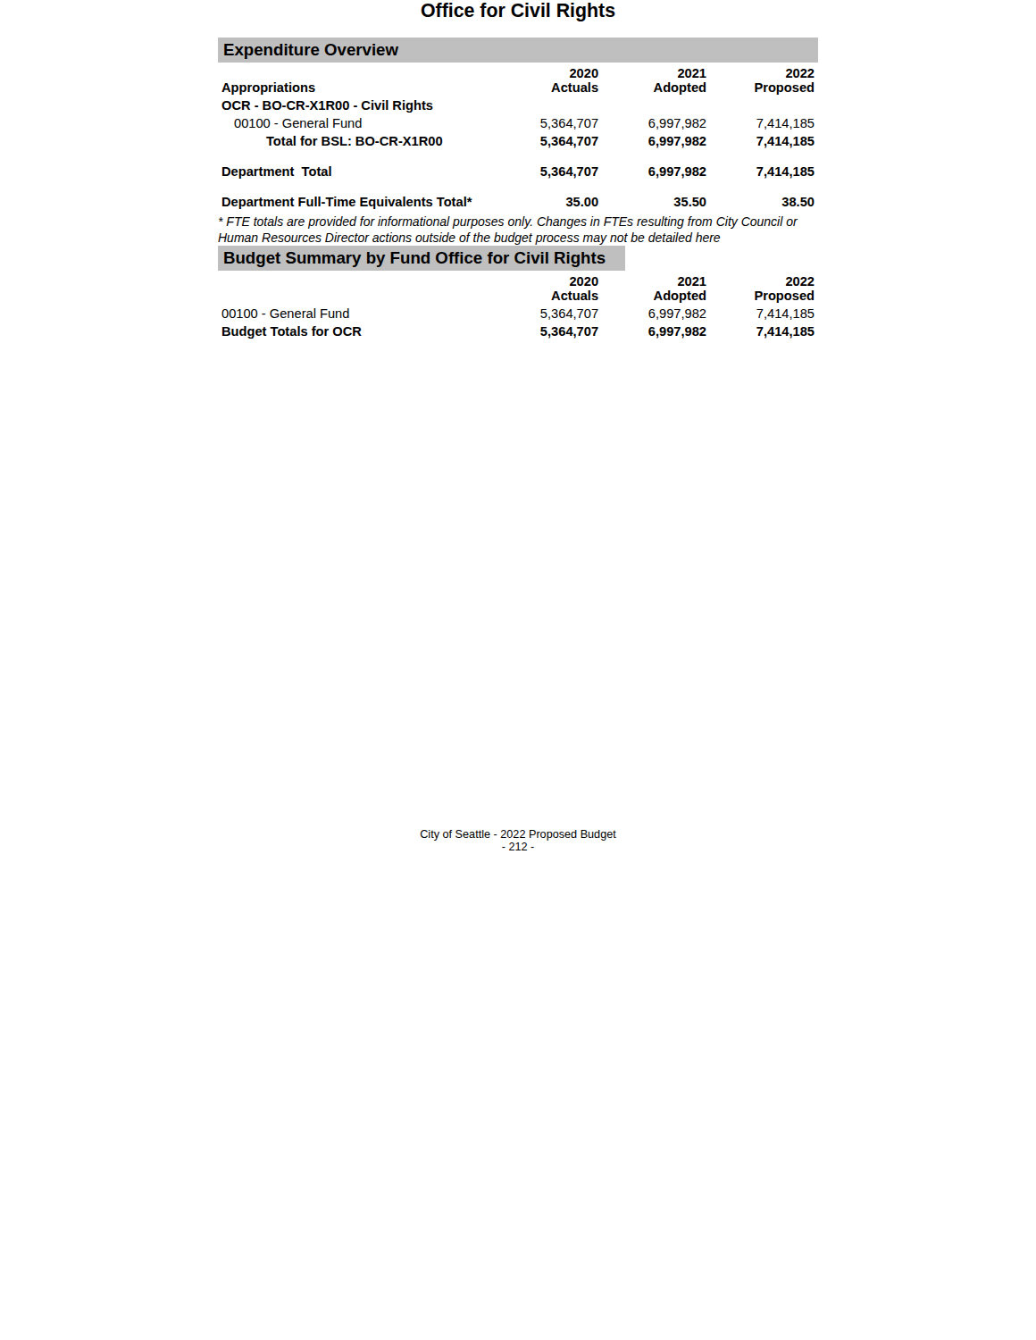Office for Civil Rights
Expenditure Overview
| Appropriations | 2020 Actuals | 2021 Adopted | 2022 Proposed |
| --- | --- | --- | --- |
| OCR - BO-CR-X1R00 - Civil Rights | | | |
| 00100 - General Fund | 5,364,707 | 6,997,982 | 7,414,185 |
| Total for BSL: BO-CR-X1R00 | 5,364,707 | 6,997,982 | 7,414,185 |
| Department Total | 5,364,707 | 6,997,982 | 7,414,185 |
| Department Full-Time Equivalents Total* | 35.00 | 35.50 | 38.50 |
* FTE totals are provided for informational purposes only. Changes in FTEs resulting from City Council or Human Resources Director actions outside of the budget process may not be detailed here
Budget Summary by Fund Office for Civil Rights
| | 2020 Actuals | 2021 Adopted | 2022 Proposed |
| --- | --- | --- | --- |
| 00100 - General Fund | 5,364,707 | 6,997,982 | 7,414,185 |
| Budget Totals for OCR | 5,364,707 | 6,997,982 | 7,414,185 |
City of Seattle - 2022 Proposed Budget
- 212 -